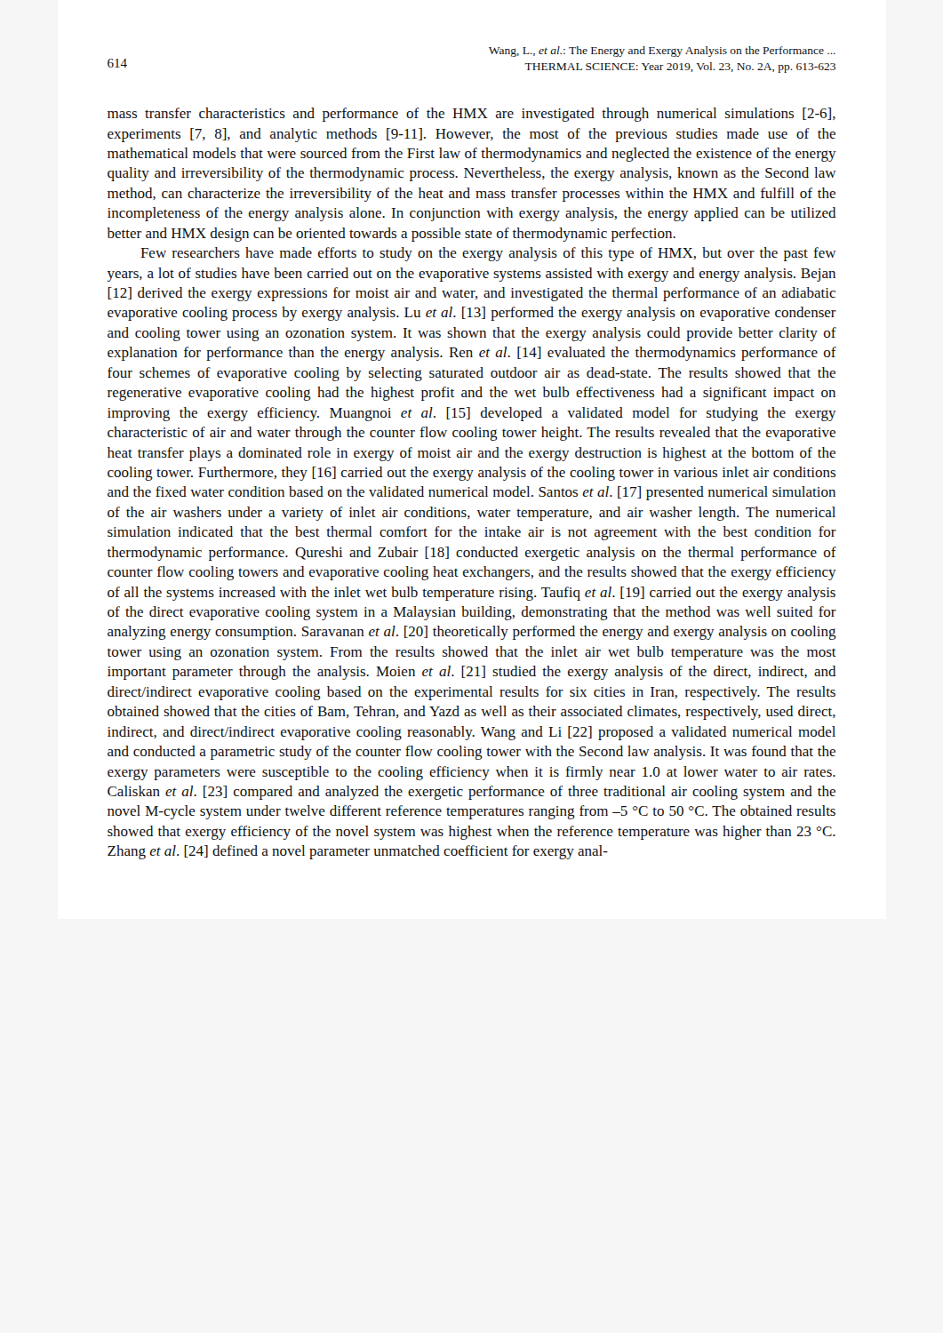614
Wang, L., et al.: The Energy and Exergy Analysis on the Performance ...
THERMAL SCIENCE: Year 2019, Vol. 23, No. 2A, pp. 613-623
mass transfer characteristics and performance of the HMX are investigated through numerical simulations [2-6], experiments [7, 8], and analytic methods [9-11]. However, the most of the previous studies made use of the mathematical models that were sourced from the First law of thermodynamics and neglected the existence of the energy quality and irreversibility of the thermodynamic process. Nevertheless, the exergy analysis, known as the Second law method, can characterize the irreversibility of the heat and mass transfer processes within the HMX and fulfill of the incompleteness of the energy analysis alone. In conjunction with exergy analysis, the energy applied can be utilized better and HMX design can be oriented towards a possible state of thermodynamic perfection.
Few researchers have made efforts to study on the exergy analysis of this type of HMX, but over the past few years, a lot of studies have been carried out on the evaporative systems assisted with exergy and energy analysis. Bejan [12] derived the exergy expressions for moist air and water, and investigated the thermal performance of an adiabatic evaporative cooling process by exergy analysis. Lu et al. [13] performed the exergy analysis on evaporative condenser and cooling tower using an ozonation system. It was shown that the exergy analysis could provide better clarity of explanation for performance than the energy analysis. Ren et al. [14] evaluated the thermodynamics performance of four schemes of evaporative cooling by selecting saturated outdoor air as dead-state. The results showed that the regenerative evaporative cooling had the highest profit and the wet bulb effectiveness had a significant impact on improving the exergy efficiency. Muangnoi et al. [15] developed a validated model for studying the exergy characteristic of air and water through the counter flow cooling tower height. The results revealed that the evaporative heat transfer plays a dominated role in exergy of moist air and the exergy destruction is highest at the bottom of the cooling tower. Furthermore, they [16] carried out the exergy analysis of the cooling tower in various inlet air conditions and the fixed water condition based on the validated numerical model. Santos et al. [17] presented numerical simulation of the air washers under a variety of inlet air conditions, water temperature, and air washer length. The numerical simulation indicated that the best thermal comfort for the intake air is not agreement with the best condition for thermodynamic performance. Qureshi and Zubair [18] conducted exergetic analysis on the thermal performance of counter flow cooling towers and evaporative cooling heat exchangers, and the results showed that the exergy efficiency of all the systems increased with the inlet wet bulb temperature rising. Taufiq et al. [19] carried out the exergy analysis of the direct evaporative cooling system in a Malaysian building, demonstrating that the method was well suited for analyzing energy consumption. Saravanan et al. [20] theoretically performed the energy and exergy analysis on cooling tower using an ozonation system. From the results showed that the inlet air wet bulb temperature was the most important parameter through the analysis. Moien et al. [21] studied the exergy analysis of the direct, indirect, and direct/indirect evaporative cooling based on the experimental results for six cities in Iran, respectively. The results obtained showed that the cities of Bam, Tehran, and Yazd as well as their associated climates, respectively, used direct, indirect, and direct/indirect evaporative cooling reasonably. Wang and Li [22] proposed a validated numerical model and conducted a parametric study of the counter flow cooling tower with the Second law analysis. It was found that the exergy parameters were susceptible to the cooling efficiency when it is firmly near 1.0 at lower water to air rates. Caliskan et al. [23] compared and analyzed the exergetic performance of three traditional air cooling system and the novel M-cycle system under twelve different reference temperatures ranging from –5 °C to 50 °C. The obtained results showed that exergy efficiency of the novel system was highest when the reference temperature was higher than 23 °C. Zhang et al. [24] defined a novel parameter unmatched coefficient for exergy anal-